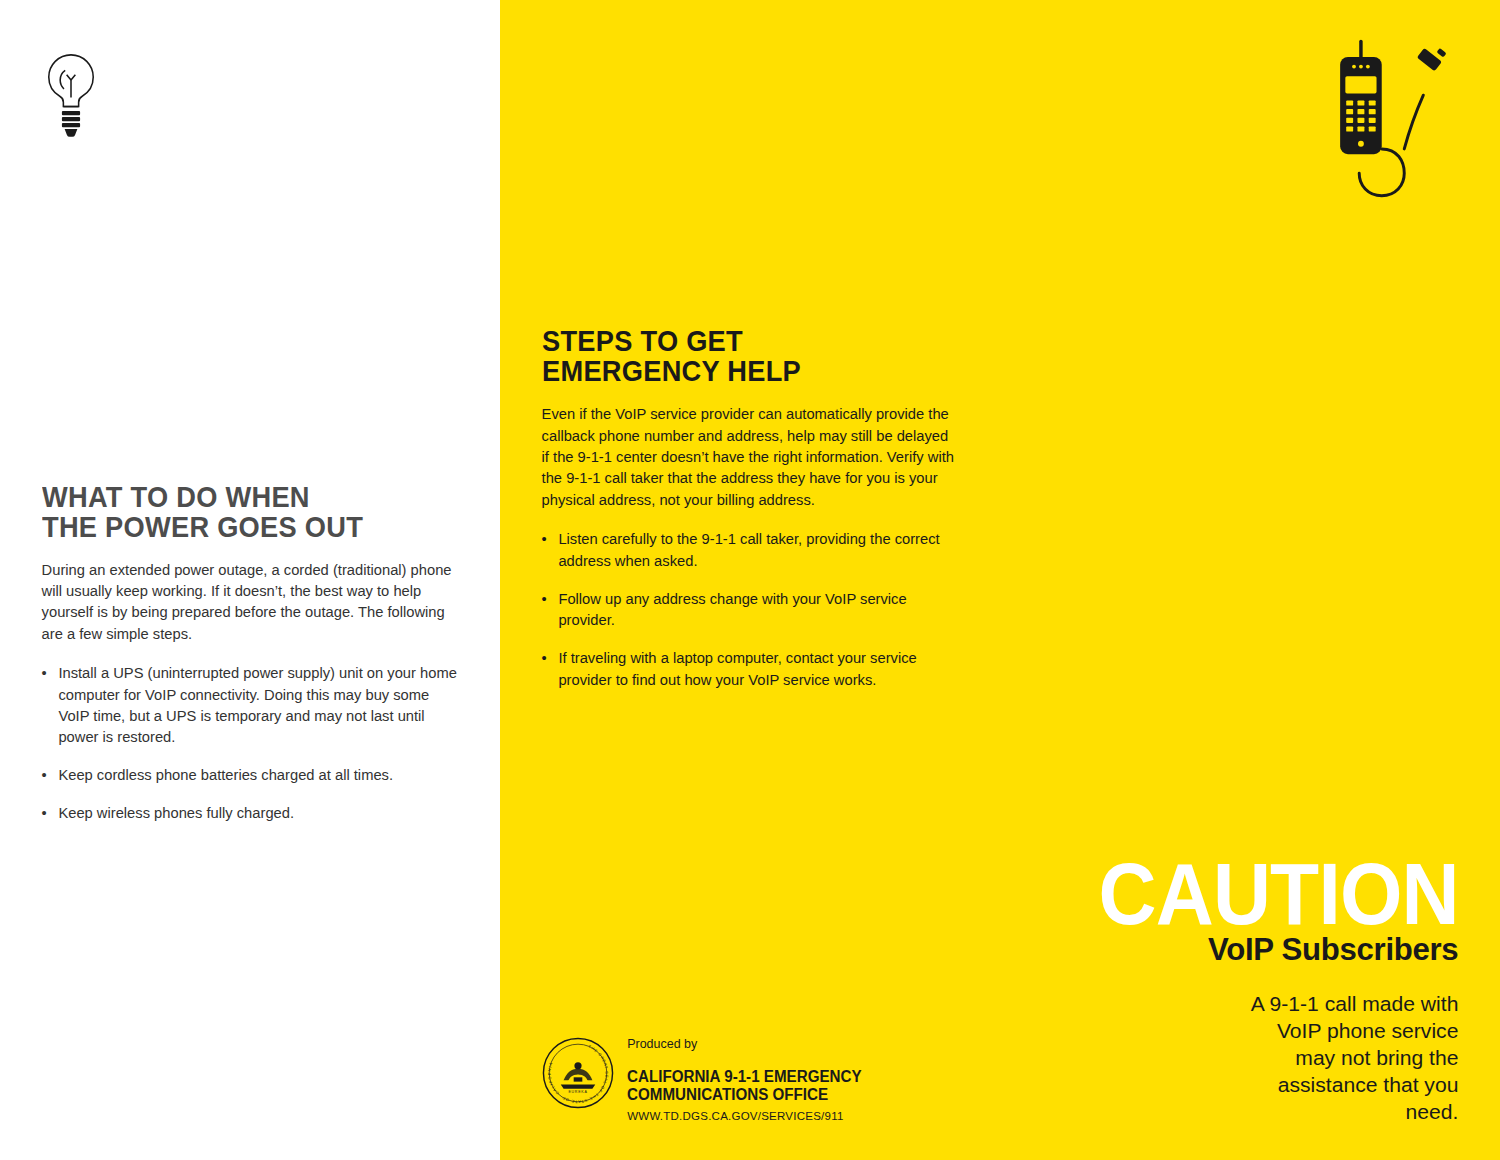What to do when
the power goes out
During an extended power outage, a corded (traditional) phone will usually keep working. If it doesn’t, the best way to help yourself is by being prepared before the outage. The following are a few simple steps.
Install a UPS (uninterrupted power supply) unit on your home computer for VoIP connectivity. Doing this may buy some VoIP time, but a UPS is temporary and may not last until power is restored.
Keep cordless phone batteries charged at all times.
Keep wireless phones fully charged.
Steps to get emergency help
Even if the VoIP service provider can automatically provide the callback phone number and address, help may still be delayed if the 9-1-1 center doesn’t have the right information. Verify with the 9-1-1 call taker that the address they have for you is your physical address, not your billing address.
Listen carefully to the 9-1-1 call taker, providing the correct address when asked.
Follow up any address change with your VoIP service provider.
If traveling with a laptop computer, contact your service provider to find out how your VoIP service works.
THE GREAT SEAL OF THE STATE OF CALIFORNIA EUREKA
Produced by
California 9-1-1 Emergency
Communications Office
www.td.dgs.ca.gov/services/911
Caution
VoIP Subscribers
A 9-1-1 call made with VoIP phone service may not bring the assistance that you need.